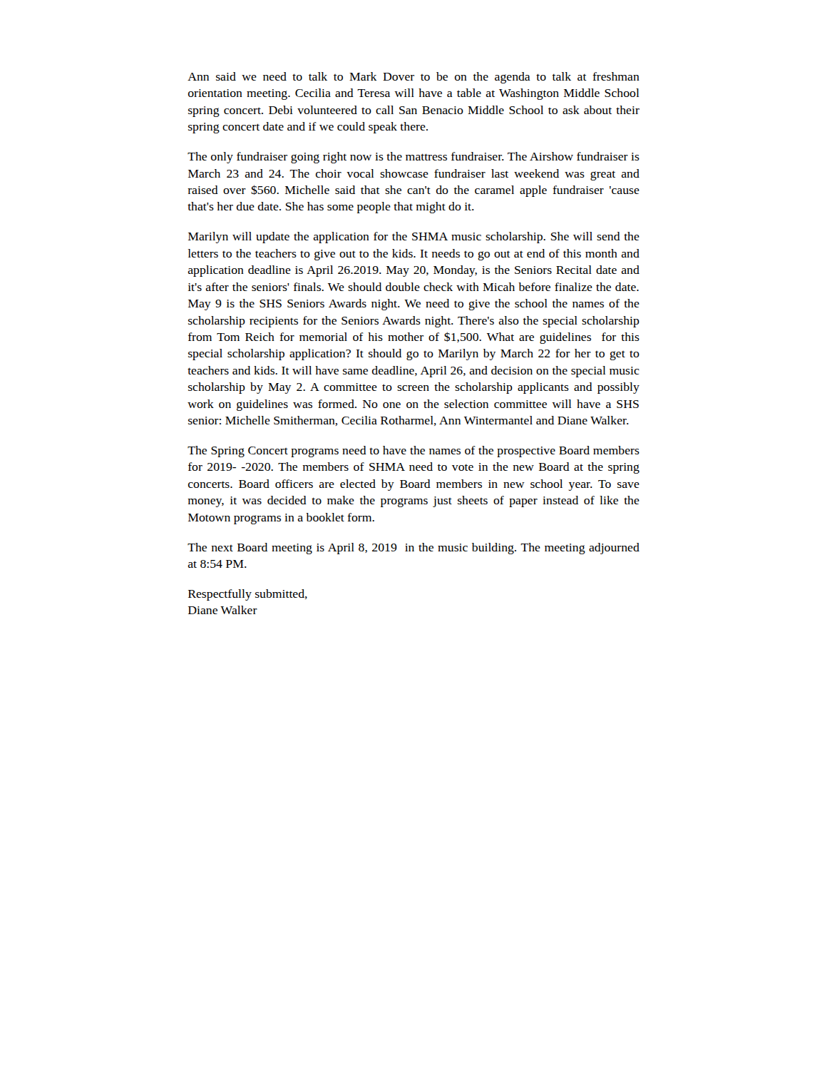Ann said we need to talk to Mark Dover to be on the agenda to talk at freshman orientation meeting. Cecilia and Teresa will have a table at Washington Middle School spring concert. Debi volunteered to call San Benacio Middle School to ask about their spring concert date and if we could speak there.
The only fundraiser going right now is the mattress fundraiser. The Airshow fundraiser is March 23 and 24. The choir vocal showcase fundraiser last weekend was great and raised over $560. Michelle said that she can't do the caramel apple fundraiser 'cause that's her due date. She has some people that might do it.
Marilyn will update the application for the SHMA music scholarship. She will send the letters to the teachers to give out to the kids. It needs to go out at end of this month and application deadline is April 26.2019. May 20, Monday, is the Seniors Recital date and it's after the seniors' finals. We should double check with Micah before finalize the date. May 9 is the SHS Seniors Awards night. We need to give the school the names of the scholarship recipients for the Seniors Awards night. There's also the special scholarship from Tom Reich for memorial of his mother of $1,500. What are guidelines for this special scholarship application? It should go to Marilyn by March 22 for her to get to teachers and kids. It will have same deadline, April 26, and decision on the special music scholarship by May 2. A committee to screen the scholarship applicants and possibly work on guidelines was formed. No one on the selection committee will have a SHS senior: Michelle Smitherman, Cecilia Rotharmel, Ann Wintermantel and Diane Walker.
The Spring Concert programs need to have the names of the prospective Board members for 2019- -2020. The members of SHMA need to vote in the new Board at the spring concerts. Board officers are elected by Board members in new school year. To save money, it was decided to make the programs just sheets of paper instead of like the Motown programs in a booklet form.
The next Board meeting is April 8, 2019 in the music building. The meeting adjourned at 8:54 PM.
Respectfully submitted,
Diane Walker